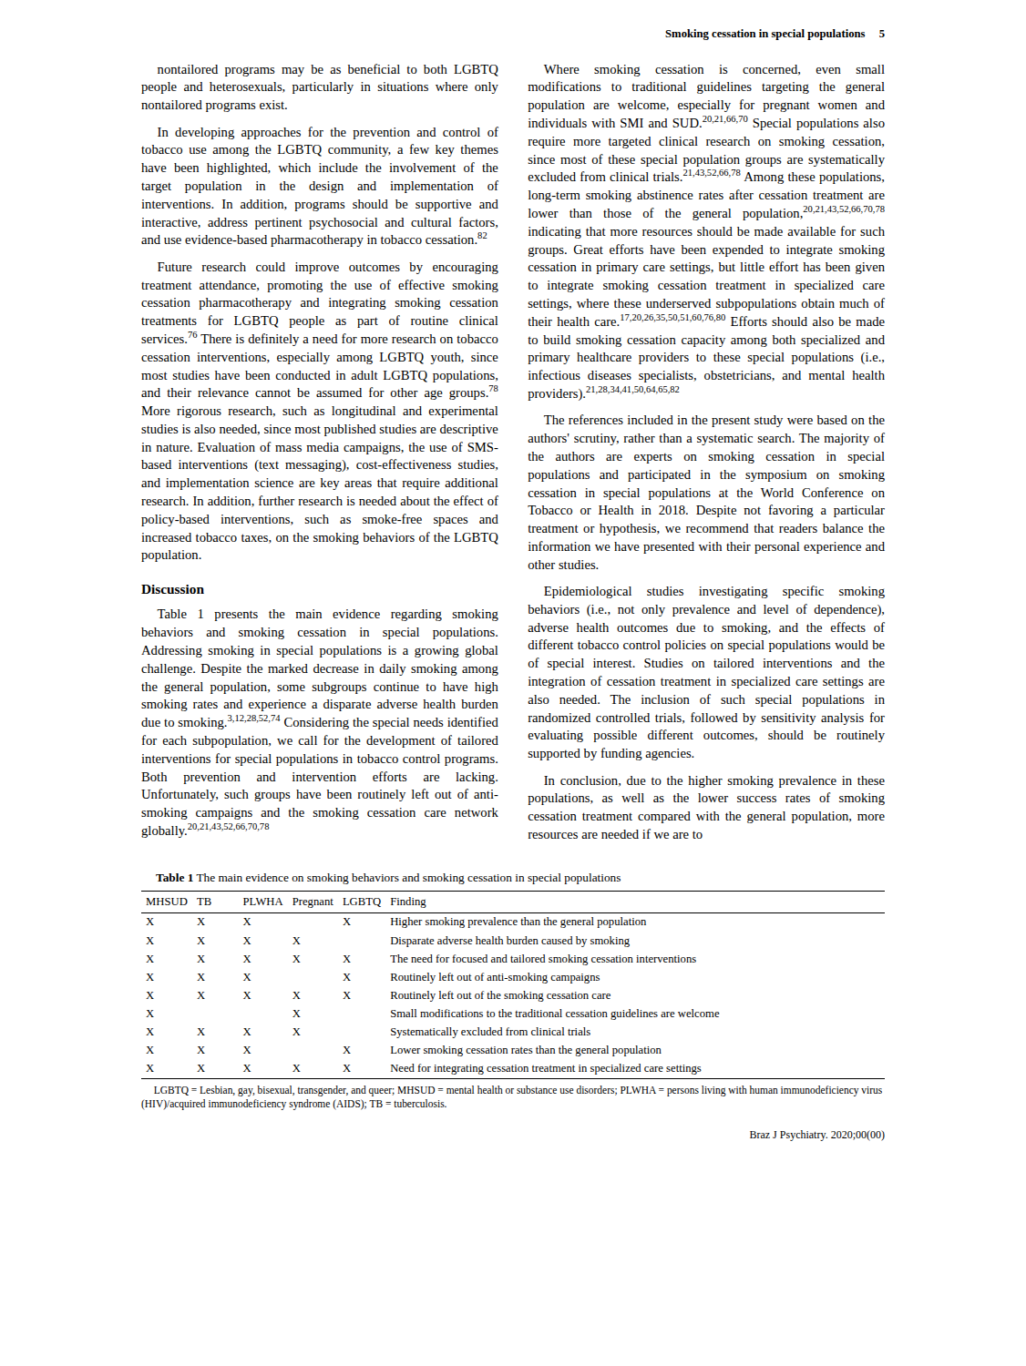Smoking cessation in special populations 5
nontailored programs may be as beneficial to both LGBTQ people and heterosexuals, particularly in situations where only nontailored programs exist.
In developing approaches for the prevention and control of tobacco use among the LGBTQ community, a few key themes have been highlighted, which include the involvement of the target population in the design and implementation of interventions. In addition, programs should be supportive and interactive, address pertinent psychosocial and cultural factors, and use evidence-based pharmacotherapy in tobacco cessation.82
Future research could improve outcomes by encouraging treatment attendance, promoting the use of effective smoking cessation pharmacotherapy and integrating smoking cessation treatments for LGBTQ people as part of routine clinical services.76 There is definitely a need for more research on tobacco cessation interventions, especially among LGBTQ youth, since most studies have been conducted in adult LGBTQ populations, and their relevance cannot be assumed for other age groups.78 More rigorous research, such as longitudinal and experimental studies is also needed, since most published studies are descriptive in nature. Evaluation of mass media campaigns, the use of SMS-based interventions (text messaging), cost-effectiveness studies, and implementation science are key areas that require additional research. In addition, further research is needed about the effect of policy-based interventions, such as smoke-free spaces and increased tobacco taxes, on the smoking behaviors of the LGBTQ population.
Discussion
Table 1 presents the main evidence regarding smoking behaviors and smoking cessation in special populations. Addressing smoking in special populations is a growing global challenge. Despite the marked decrease in daily smoking among the general population, some subgroups continue to have high smoking rates and experience a disparate adverse health burden due to smoking.3,12,28,52,74 Considering the special needs identified for each subpopulation, we call for the development of tailored interventions for special populations in tobacco control programs. Both prevention and intervention efforts are lacking. Unfortunately, such groups have been routinely left out of anti-smoking campaigns and the smoking cessation care network globally.20,21,43,52,66,70,78
Where smoking cessation is concerned, even small modifications to traditional guidelines targeting the general population are welcome, especially for pregnant women and individuals with SMI and SUD.20,21,66,70 Special populations also require more targeted clinical research on smoking cessation, since most of these special population groups are systematically excluded from clinical trials.21,43,52,66,78 Among these populations, long-term smoking abstinence rates after cessation treatment are lower than those of the general population,20,21,43,52,66,70,78 indicating that more resources should be made available for such groups. Great efforts have been expended to integrate smoking cessation in primary care settings, but little effort has been given to integrate smoking cessation treatment in specialized care settings, where these underserved subpopulations obtain much of their health care.17,20,26,35,50,51,60,76,80 Efforts should also be made to build smoking cessation capacity among both specialized and primary healthcare providers to these special populations (i.e., infectious diseases specialists, obstetricians, and mental health providers).21,28,34,41,50,64,65,82
The references included in the present study were based on the authors' scrutiny, rather than a systematic search. The majority of the authors are experts on smoking cessation in special populations and participated in the symposium on smoking cessation in special populations at the World Conference on Tobacco or Health in 2018. Despite not favoring a particular treatment or hypothesis, we recommend that readers balance the information we have presented with their personal experience and other studies.
Epidemiological studies investigating specific smoking behaviors (i.e., not only prevalence and level of dependence), adverse health outcomes due to smoking, and the effects of different tobacco control policies on special populations would be of special interest. Studies on tailored interventions and the integration of cessation treatment in specialized care settings are also needed. The inclusion of such special populations in randomized controlled trials, followed by sensitivity analysis for evaluating possible different outcomes, should be routinely supported by funding agencies.
In conclusion, due to the higher smoking prevalence in these populations, as well as the lower success rates of smoking cessation treatment compared with the general population, more resources are needed if we are to
Table 1 The main evidence on smoking behaviors and smoking cessation in special populations
| MHSUD | TB | PLWHA | Pregnant | LGBTQ | Finding |
| --- | --- | --- | --- | --- | --- |
| X | X | X | | X | Higher smoking prevalence than the general population |
| X | X | X | X | | Disparate adverse health burden caused by smoking |
| X | X | X | X | X | The need for focused and tailored smoking cessation interventions |
| X | X | X | | X | Routinely left out of anti-smoking campaigns |
| X | X | X | X | X | Routinely left out of the smoking cessation care |
| X | | | X | | Small modifications to the traditional cessation guidelines are welcome |
| X | X | X | X | | Systematically excluded from clinical trials |
| X | X | X | | X | Lower smoking cessation rates than the general population |
| X | X | X | X | X | Need for integrating cessation treatment in specialized care settings |
LGBTQ = Lesbian, gay, bisexual, transgender, and queer; MHSUD = mental health or substance use disorders; PLWHA = persons living with human immunodeficiency virus (HIV)/acquired immunodeficiency syndrome (AIDS); TB = tuberculosis.
Braz J Psychiatry. 2020;00(00)